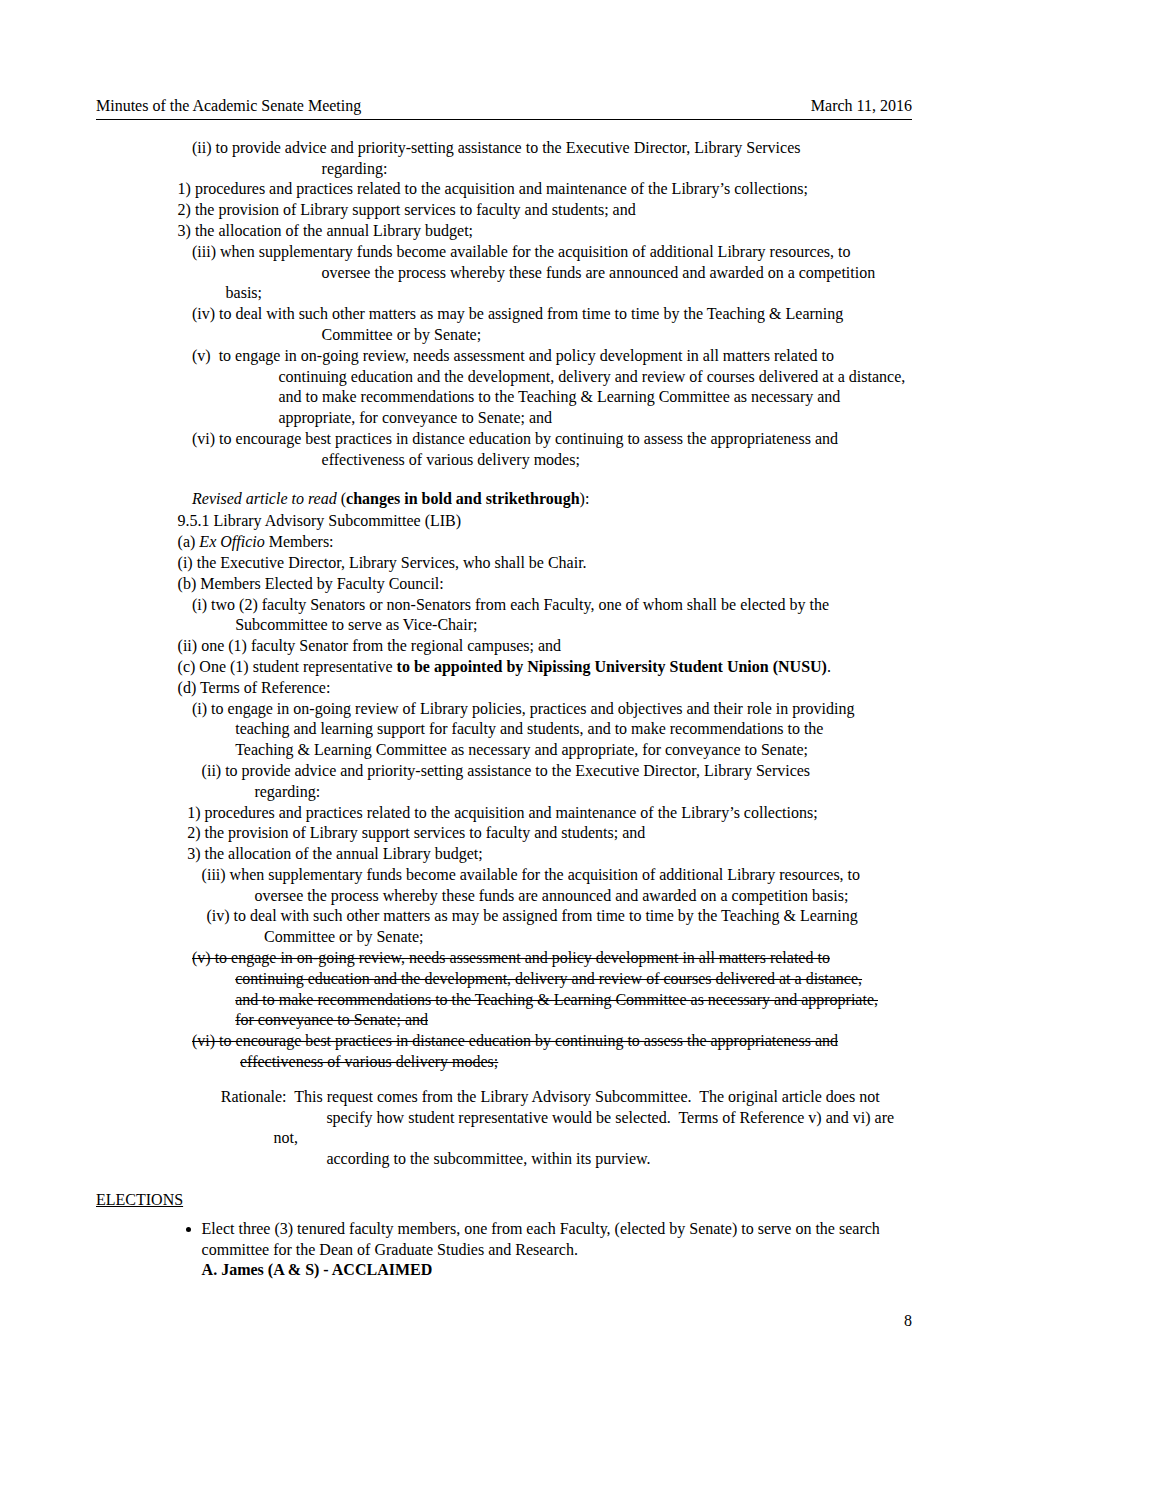Minutes of the Academic Senate Meeting March 11, 2016
(ii) to provide advice and priority-setting assistance to the Executive Director, Library Services
regarding:
1) procedures and practices related to the acquisition and maintenance of the Library’s collections;
2) the provision of Library support services to faculty and students; and
3) the allocation of the annual Library budget;
(iii) when supplementary funds become available for the acquisition of additional Library resources, to
oversee the process whereby these funds are announced and awarded on a competition basis;
(iv) to deal with such other matters as may be assigned from time to time by the Teaching & Learning
Committee or by Senate;
(v) to engage in on-going review, needs assessment and policy development in all matters related to
continuing education and the development, delivery and review of courses delivered at a distance,
and to make recommendations to the Teaching & Learning Committee as necessary and
appropriate, for conveyance to Senate; and
(vi) to encourage best practices in distance education by continuing to assess the appropriateness and
effectiveness of various delivery modes;
Revised article to read (changes in bold and strikethrough):
9.5.1 Library Advisory Subcommittee (LIB)
(a) Ex Officio Members:
(i) the Executive Director, Library Services, who shall be Chair.
(b) Members Elected by Faculty Council:
(i) two (2) faculty Senators or non-Senators from each Faculty, one of whom shall be elected by the
Subcommittee to serve as Vice-Chair;
(ii) one (1) faculty Senator from the regional campuses; and
(c) One (1) student representative to be appointed by Nipissing University Student Union (NUSU).
(d) Terms of Reference:
(i) to engage in on-going review of Library policies, practices and objectives and their role in providing
teaching and learning support for faculty and students, and to make recommendations to the
Teaching & Learning Committee as necessary and appropriate, for conveyance to Senate;
(ii) to provide advice and priority-setting assistance to the Executive Director, Library Services
regarding:
1) procedures and practices related to the acquisition and maintenance of the Library’s collections;
2) the provision of Library support services to faculty and students; and
3) the allocation of the annual Library budget;
(iii) when supplementary funds become available for the acquisition of additional Library resources, to
oversee the process whereby these funds are announced and awarded on a competition basis;
(iv) to deal with such other matters as may be assigned from time to time by the Teaching & Learning
Committee or by Senate;
(v) to engage in on-going review, needs assessment and policy development in all matters related to
continuing education and the development, delivery and review of courses delivered at a distance,
and to make recommendations to the Teaching & Learning Committee as necessary and appropriate,
for conveyance to Senate; and
(vi) to encourage best practices in distance education by continuing to assess the appropriateness and
effectiveness of various delivery modes;
Rationale: This request comes from the Library Advisory Subcommittee. The original article does not
specify how student representative would be selected. Terms of Reference v) and vi) are not,
according to the subcommittee, within its purview.
ELECTIONS
Elect three (3) tenured faculty members, one from each Faculty, (elected by Senate) to serve on the search committee for the Dean of Graduate Studies and Research.
A. James (A & S) - ACCLAIMED
8